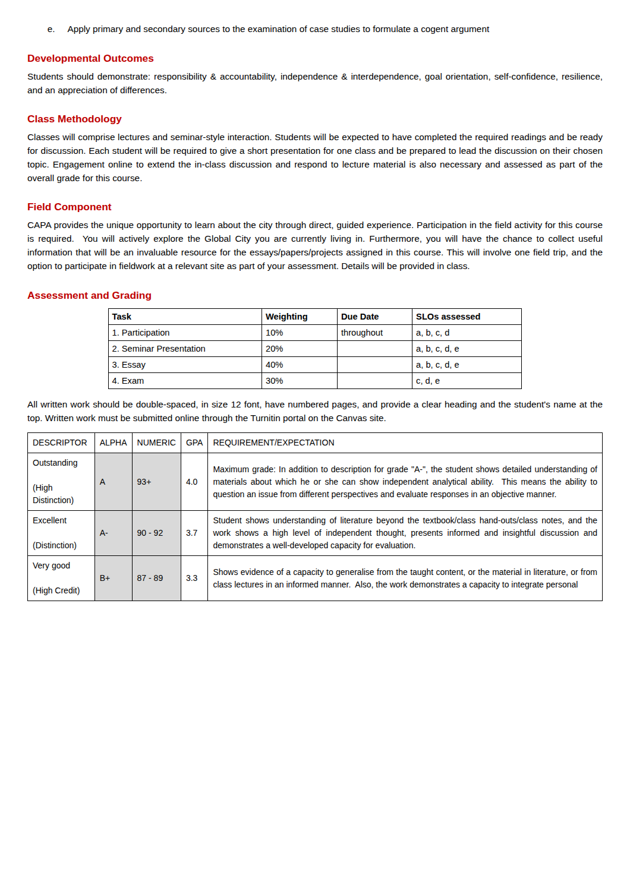e. Apply primary and secondary sources to the examination of case studies to formulate a cogent argument
Developmental Outcomes
Students should demonstrate: responsibility & accountability, independence & interdependence, goal orientation, self-confidence, resilience, and an appreciation of differences.
Class Methodology
Classes will comprise lectures and seminar-style interaction. Students will be expected to have completed the required readings and be ready for discussion. Each student will be required to give a short presentation for one class and be prepared to lead the discussion on their chosen topic. Engagement online to extend the in-class discussion and respond to lecture material is also necessary and assessed as part of the overall grade for this course.
Field Component
CAPA provides the unique opportunity to learn about the city through direct, guided experience. Participation in the field activity for this course is required. You will actively explore the Global City you are currently living in. Furthermore, you will have the chance to collect useful information that will be an invaluable resource for the essays/papers/projects assigned in this course. This will involve one field trip, and the option to participate in fieldwork at a relevant site as part of your assessment. Details will be provided in class.
Assessment and Grading
| Task | Weighting | Due Date | SLOs assessed |
| --- | --- | --- | --- |
| 1. Participation | 10% | throughout | a, b, c, d |
| 2. Seminar Presentation | 20% | | a, b, c, d, e |
| 3. Essay | 40% | | a, b, c, d, e |
| 4. Exam | 30% | | c, d, e |
All written work should be double-spaced, in size 12 font, have numbered pages, and provide a clear heading and the student's name at the top. Written work must be submitted online through the Turnitin portal on the Canvas site.
| DESCRIPTOR | ALPHA | NUMERIC | GPA | REQUIREMENT/EXPECTATION |
| --- | --- | --- | --- | --- |
| Outstanding (High Distinction) | A | 93+ | 4.0 | Maximum grade: In addition to description for grade "A-", the student shows detailed understanding of materials about which he or she can show independent analytical ability. This means the ability to question an issue from different perspectives and evaluate responses in an objective manner. |
| Excellent (Distinction) | A- | 90 - 92 | 3.7 | Student shows understanding of literature beyond the textbook/class hand-outs/class notes, and the work shows a high level of independent thought, presents informed and insightful discussion and demonstrates a well-developed capacity for evaluation. |
| Very good (High Credit) | B+ | 87 - 89 | 3.3 | Shows evidence of a capacity to generalise from the taught content, or the material in literature, or from class lectures in an informed manner. Also, the work demonstrates a capacity to integrate personal |